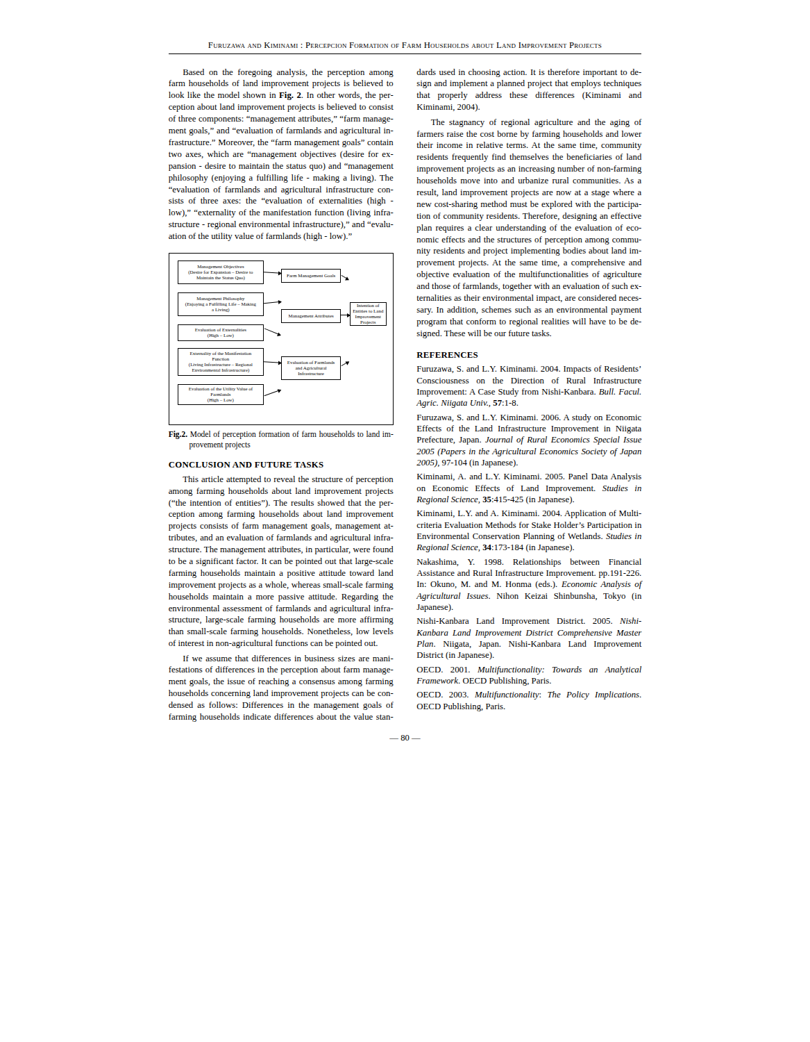Furuzawa and Kiminami : Percepcion Formation of Farm Households about Land Improvement Projects
Based on the foregoing analysis, the perception among farm households of land improvement projects is believed to look like the model shown in Fig. 2. In other words, the perception about land improvement projects is believed to consist of three components: “management attributes,” “farm management goals,” and “evaluation of farmlands and agricultural infrastructure.” Moreover, the “farm management goals” contain two axes, which are “management objectives (desire for expansion - desire to maintain the status quo) and “management philosophy (enjoying a fulfilling life - making a living). The “evaluation of farmlands and agricultural infrastructure consists of three axes: the “evaluation of externalities (high - low),” “externality of the manifestation function (living infrastructure - regional environmental infrastructure),” and “evaluation of the utility value of farmlands (high - low).”
Management Objectives
(Desire for Expansion – Desire to
Maintain the Status Quo)
Management Philosophy
(Enjoying a Fulfilling Life – Making
a Living)
Evaluation of Externalities
(High – Low)
Externality of the Manifestation
Function
(Living Infrastructure – Regional
Environmental Infrastructure)
Evaluation of the Utility Value of
Farmlands
(High – Low)
Farm Management Goals
Management Attributes
Evaluation of Farmlands
and Agricultural
Infrastructure
Intention of Entities to Land
Improvement Projects
Fig.2. Model of perception formation of farm households to land improvement projects
CONCLUSION AND FUTURE TASKS
This article attempted to reveal the structure of perception among farming households about land improvement projects (“the intention of entities”). The results showed that the perception among farming households about land improvement projects consists of farm management goals, management attributes, and an evaluation of farmlands and agricultural infrastructure. The management attributes, in particular, were found to be a significant factor. It can be pointed out that large-scale farming households maintain a positive attitude toward land improvement projects as a whole, whereas small-scale farming households maintain a more passive attitude. Regarding the environmental assessment of farmlands and agricultural infrastructure, large-scale farming households are more affirming than small-scale farming households. Nonetheless, low levels of interest in non-agricultural functions can be pointed out.
If we assume that differences in business sizes are manifestations of differences in the perception about farm management goals, the issue of reaching a consensus among farming households concerning land improvement projects can be condensed as follows: Differences in the management goals of farming households indicate differences about the value standards used in choosing action. It is therefore important to design and implement a planned project that employs techniques that properly address these differences (Kiminami and Kiminami, 2004).
The stagnancy of regional agriculture and the aging of farmers raise the cost borne by farming households and lower their income in relative terms. At the same time, community residents frequently find themselves the beneficiaries of land improvement projects as an increasing number of non-farming households move into and urbanize rural communities. As a result, land improvement projects are now at a stage where a new cost-sharing method must be explored with the participation of community residents. Therefore, designing an effective plan requires a clear understanding of the evaluation of economic effects and the structures of perception among community residents and project implementing bodies about land improvement projects. At the same time, a comprehensive and objective evaluation of the multifunctionalities of agriculture and those of farmlands, together with an evaluation of such externalities as their environmental impact, are considered necessary. In addition, schemes such as an environmental payment program that conform to regional realities will have to be designed. These will be our future tasks.
REFERENCES
Furuzawa, S. and L.Y. Kiminami. 2004. Impacts of Residents’ Consciousness on the Direction of Rural Infrastructure Improvement: A Case Study from Nishi-Kanbara. Bull. Facul. Agric. Niigata Univ., 57:1-8.
Furuzawa, S. and L.Y. Kiminami. 2006. A study on Economic Effects of the Land Infrastructure Improvement in Niigata Prefecture, Japan. Journal of Rural Economics Special Issue 2005 (Papers in the Agricultural Economics Society of Japan 2005), 97-104 (in Japanese).
Kiminami, A. and L.Y. Kiminami. 2005. Panel Data Analysis on Economic Effects of Land Improvement. Studies in Regional Science, 35:415-425 (in Japanese).
Kiminami, L.Y. and A. Kiminami. 2004. Application of Multi-criteria Evaluation Methods for Stake Holder’s Participation in Environmental Conservation Planning of Wetlands. Studies in Regional Science, 34:173-184 (in Japanese).
Nakashima, Y. 1998. Relationships between Financial Assistance and Rural Infrastructure Improvement. pp.191-226. In: Okuno, M. and M. Honma (eds.). Economic Analysis of Agricultural Issues. Nihon Keizai Shinbunsha, Tokyo (in Japanese).
Nishi-Kanbara Land Improvement District. 2005. Nishi-Kanbara Land Improvement District Comprehensive Master Plan. Niigata, Japan. Nishi-Kanbara Land Improvement District (in Japanese).
OECD. 2001. Multifunctionality: Towards an Analytical Framework. OECD Publishing, Paris.
OECD. 2003. Multifunctionality: The Policy Implications. OECD Publishing, Paris.
— 80 —